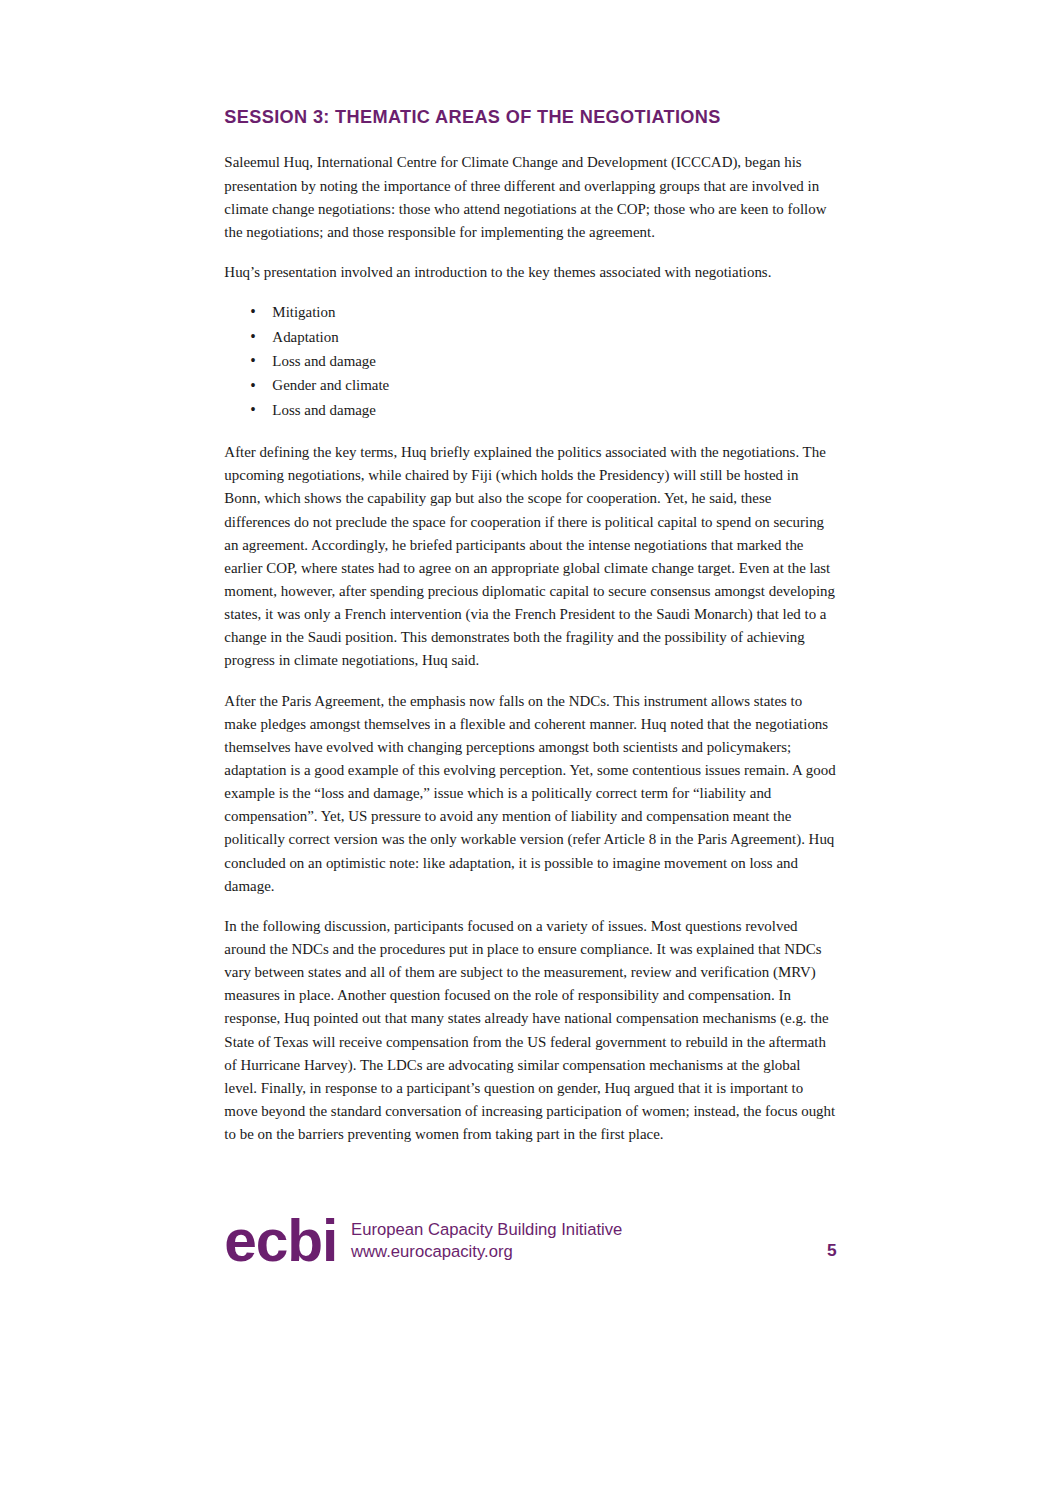Session 3: Thematic Areas of the Negotiations
Saleemul Huq, International Centre for Climate Change and Development (ICCCAD), began his presentation by noting the importance of three different and overlapping groups that are involved in climate change negotiations: those who attend negotiations at the COP; those who are keen to follow the negotiations; and those responsible for implementing the agreement.
Huq’s presentation involved an introduction to the key themes associated with negotiations.
Mitigation
Adaptation
Loss and damage
Gender and climate
Loss and damage
After defining the key terms, Huq briefly explained the politics associated with the negotiations. The upcoming negotiations, while chaired by Fiji (which holds the Presidency) will still be hosted in Bonn, which shows the capability gap but also the scope for cooperation. Yet, he said, these differences do not preclude the space for cooperation if there is political capital to spend on securing an agreement. Accordingly, he briefed participants about the intense negotiations that marked the earlier COP, where states had to agree on an appropriate global climate change target. Even at the last moment, however, after spending precious diplomatic capital to secure consensus amongst developing states, it was only a French intervention (via the French President to the Saudi Monarch) that led to a change in the Saudi position. This demonstrates both the fragility and the possibility of achieving progress in climate negotiations, Huq said.
After the Paris Agreement, the emphasis now falls on the NDCs. This instrument allows states to make pledges amongst themselves in a flexible and coherent manner. Huq noted that the negotiations themselves have evolved with changing perceptions amongst both scientists and policymakers; adaptation is a good example of this evolving perception. Yet, some contentious issues remain. A good example is the “loss and damage,” issue which is a politically correct term for “liability and compensation”. Yet, US pressure to avoid any mention of liability and compensation meant the politically correct version was the only workable version (refer Article 8 in the Paris Agreement). Huq concluded on an optimistic note: like adaptation, it is possible to imagine movement on loss and damage.
In the following discussion, participants focused on a variety of issues. Most questions revolved around the NDCs and the procedures put in place to ensure compliance. It was explained that NDCs vary between states and all of them are subject to the measurement, review and verification (MRV) measures in place. Another question focused on the role of responsibility and compensation. In response, Huq pointed out that many states already have national compensation mechanisms (e.g. the State of Texas will receive compensation from the US federal government to rebuild in the aftermath of Hurricane Harvey). The LDCs are advocating similar compensation mechanisms at the global level. Finally, in response to a participant’s question on gender, Huq argued that it is important to move beyond the standard conversation of increasing participation of women; instead, the focus ought to be on the barriers preventing women from taking part in the first place.
ecbi
European Capacity Building Initiative www.eurocapacity.org
5